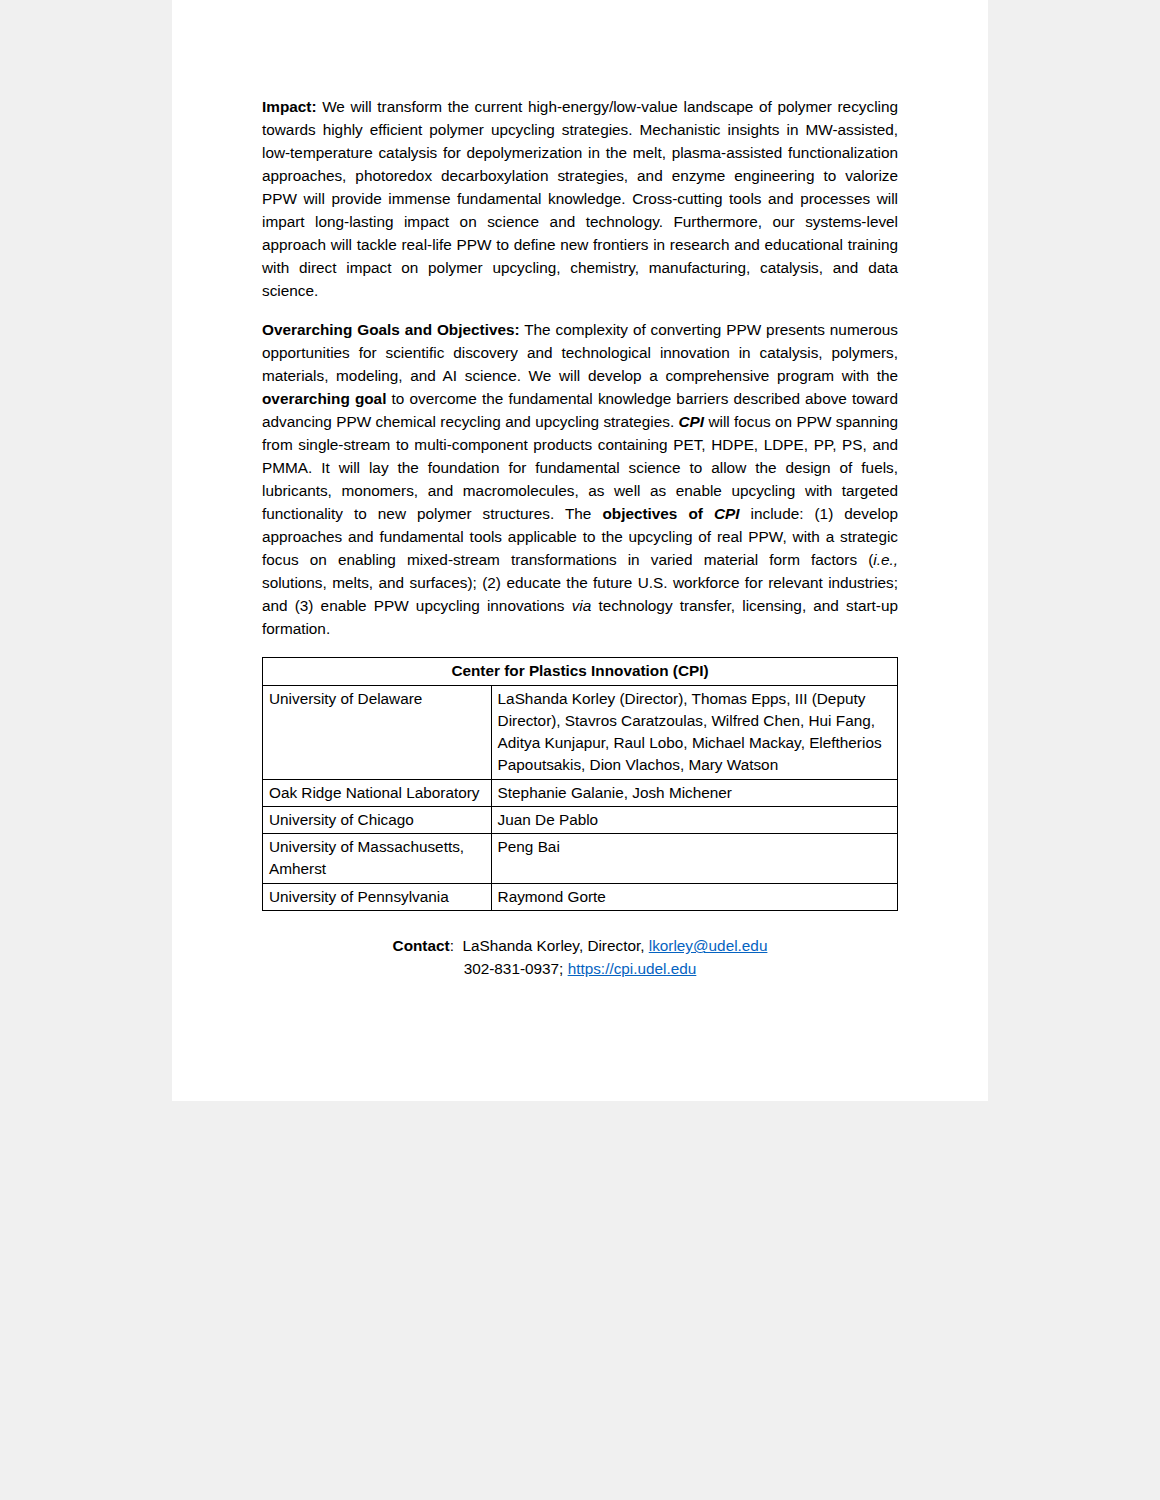Impact: We will transform the current high-energy/low-value landscape of polymer recycling towards highly efficient polymer upcycling strategies. Mechanistic insights in MW-assisted, low-temperature catalysis for depolymerization in the melt, plasma-assisted functionalization approaches, photoredox decarboxylation strategies, and enzyme engineering to valorize PPW will provide immense fundamental knowledge. Cross-cutting tools and processes will impart long-lasting impact on science and technology. Furthermore, our systems-level approach will tackle real-life PPW to define new frontiers in research and educational training with direct impact on polymer upcycling, chemistry, manufacturing, catalysis, and data science.
Overarching Goals and Objectives: The complexity of converting PPW presents numerous opportunities for scientific discovery and technological innovation in catalysis, polymers, materials, modeling, and AI science. We will develop a comprehensive program with the overarching goal to overcome the fundamental knowledge barriers described above toward advancing PPW chemical recycling and upcycling strategies. CPI will focus on PPW spanning from single-stream to multi-component products containing PET, HDPE, LDPE, PP, PS, and PMMA. It will lay the foundation for fundamental science to allow the design of fuels, lubricants, monomers, and macromolecules, as well as enable upcycling with targeted functionality to new polymer structures. The objectives of CPI include: (1) develop approaches and fundamental tools applicable to the upcycling of real PPW, with a strategic focus on enabling mixed-stream transformations in varied material form factors (i.e., solutions, melts, and surfaces); (2) educate the future U.S. workforce for relevant industries; and (3) enable PPW upcycling innovations via technology transfer, licensing, and start-up formation.
Center for Plastics Innovation (CPI)
| University of Delaware | LaShanda Korley (Director), Thomas Epps, III (Deputy Director), Stavros Caratzoulas, Wilfred Chen, Hui Fang, Aditya Kunjapur, Raul Lobo, Michael Mackay, Eleftherios Papoutsakis, Dion Vlachos, Mary Watson |
| Oak Ridge National Laboratory | Stephanie Galanie, Josh Michener |
| University of Chicago | Juan De Pablo |
| University of Massachusetts, Amherst | Peng Bai |
| University of Pennsylvania | Raymond Gorte |
Contact: LaShanda Korley, Director, lkorley@udel.edu
302-831-0937; https://cpi.udel.edu